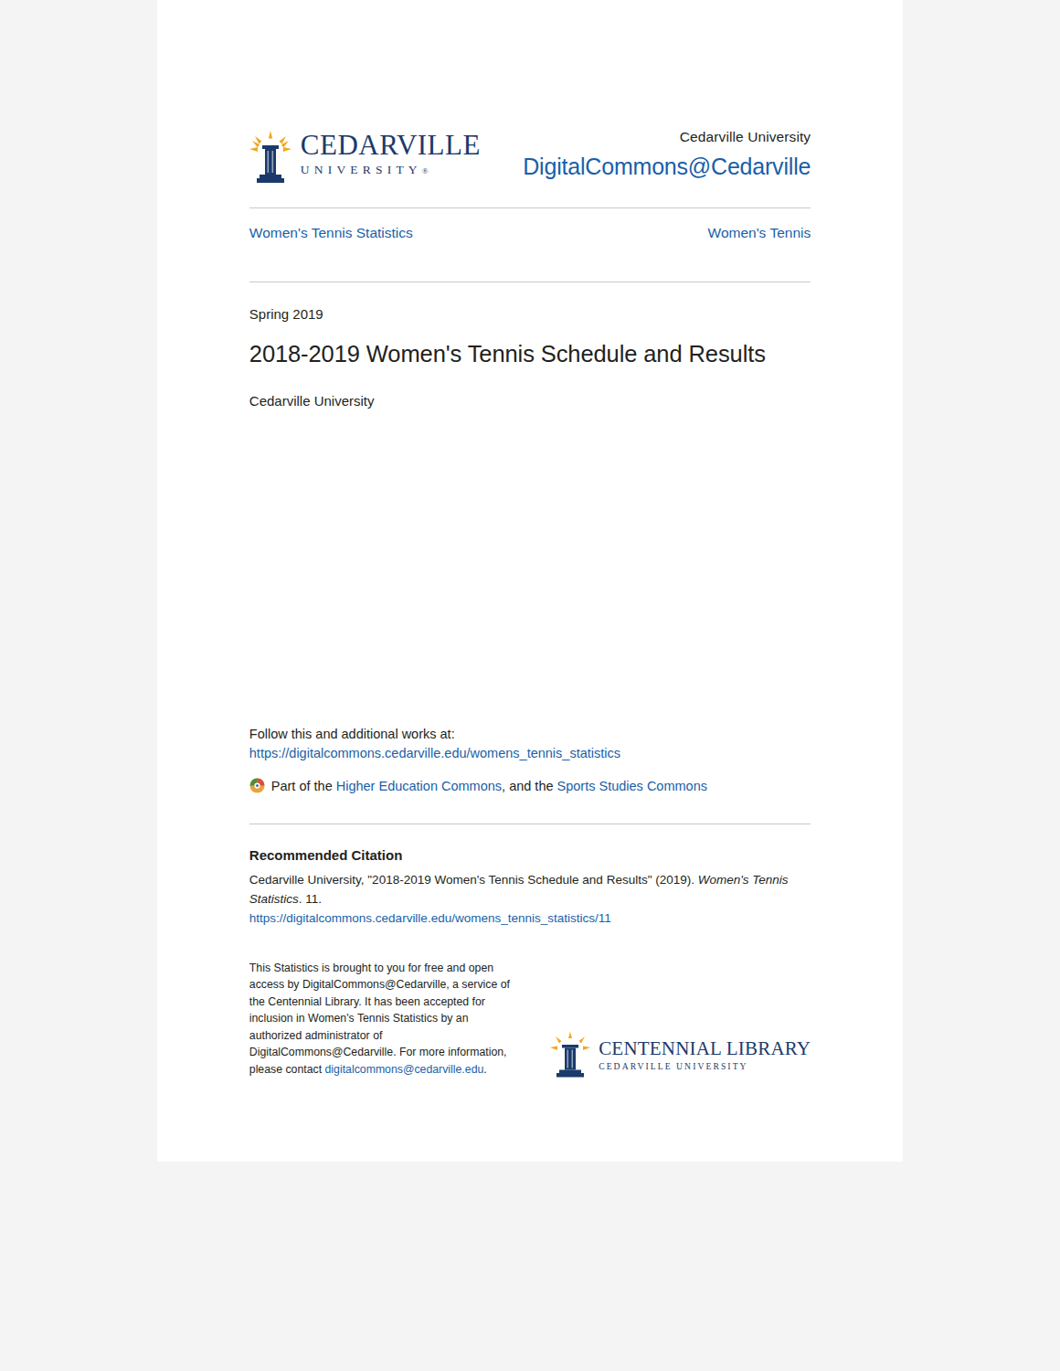CEDARVILLE
UNIVERSITY®
Cedarville University
DigitalCommons@Cedarville
Women's Tennis Statistics Women's Tennis
Spring 2019
2018-2019 Women's Tennis Schedule and Results
Cedarville University
Follow this and additional works at: https://digitalcommons.cedarville.edu/womens_tennis_statistics
Part of the Higher Education Commons, and the Sports Studies Commons
Recommended Citation
Cedarville University, "2018-2019 Women's Tennis Schedule and Results" (2019). Women's Tennis Statistics. 11.
https://digitalcommons.cedarville.edu/womens_tennis_statistics/11
This Statistics is brought to you for free and open access by DigitalCommons@Cedarville, a service of the Centennial Library. It has been accepted for inclusion in Women's Tennis Statistics by an authorized administrator of DigitalCommons@Cedarville. For more information, please contact digitalcommons@cedarville.edu.
CENTENNIAL LIBRARY
CEDARVILLE UNIVERSITY